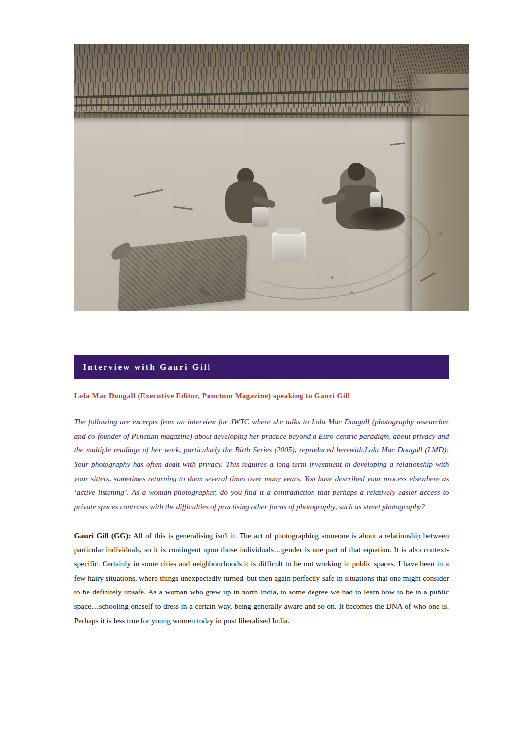Interview with Gauri Gill
Lola Mac Dougall (Executive Editor, Punctum Magazine) speaking to Gauri Gill
The following are excerpts from an interview for JWTC where she talks to Lola Mac Dougall (photography researcher and co-founder of Punctum magazine) about developing her practice beyond a Euro-centric paradigm, about privacy and the multiple readings of her work, particularly the Birth Series (2005), reproduced herewith.Lola Mac Dougall (LMD): Your photography has often dealt with privacy. This requires a long-term investment in developing a relationship with your sitters, sometimes returning to them several times over many years. You have described your process elsewhere as ‘active listening’. As a woman photographer, do you find it a contradiction that perhaps a relatively easier access to private spaces contrasts with the difficulties of practising other forms of photography, such as street photography?
Gauri Gill (GG): All of this is generalising isn't it. The act of photographing someone is about a relationship between particular individuals, so it is contingent upon those individuals…gender is one part of that equation. It is also context-specific. Certainly in some cities and neighbourhoods it is difficult to be out working in public spaces. I have been in a few hairy situations, where things unexpectedly turned, but then again perfectly safe in situations that one might consider to be definitely unsafe. As a woman who grew up in north India, to some degree we had to learn how to be in a public space…schooling oneself to dress in a certain way, being generally aware and so on. It becomes the DNA of who one is. Perhaps it is less true for young women today in post liberalised India.